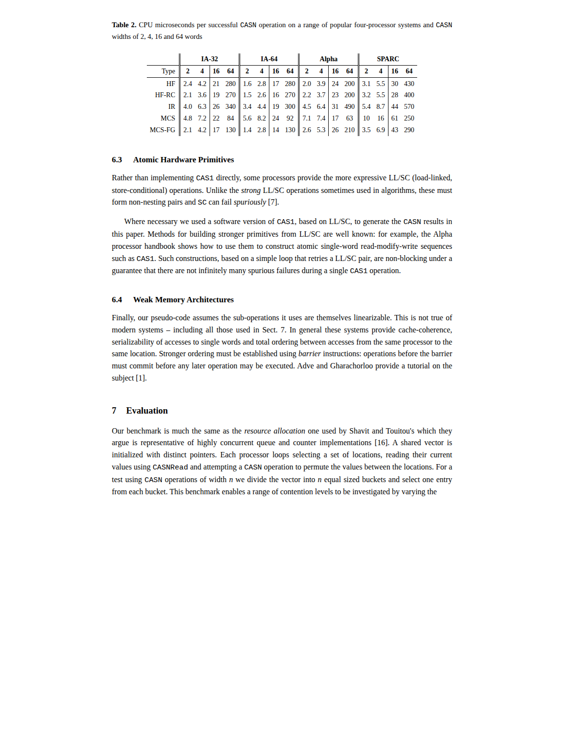Table 2. CPU microseconds per successful CASN operation on a range of popular four-processor systems and CASN widths of 2, 4, 16 and 64 words
| | IA-32 | IA-64 | Alpha | SPARC |
| --- | --- | --- | --- | --- |
| Type | 2 | 4 | 16 | 64 | 2 | 4 | 16 | 64 | 2 | 4 | 16 | 64 | 2 | 4 | 16 | 64 |
| HF | 2.4 | 4.2 | 21 | 280 | 1.6 | 2.8 | 17 | 280 | 2.0 | 3.9 | 24 | 200 | 3.1 | 5.5 | 30 | 430 |
| HF-RC | 2.1 | 3.6 | 19 | 270 | 1.5 | 2.6 | 16 | 270 | 2.2 | 3.7 | 23 | 200 | 3.2 | 5.5 | 28 | 400 |
| IR | 4.0 | 6.3 | 26 | 340 | 3.4 | 4.4 | 19 | 300 | 4.5 | 6.4 | 31 | 490 | 5.4 | 8.7 | 44 | 570 |
| MCS | 4.8 | 7.2 | 22 | 84 | 5.6 | 8.2 | 24 | 92 | 7.1 | 7.4 | 17 | 63 | 10 | 16 | 61 | 250 |
| MCS-FG | 2.1 | 4.2 | 17 | 130 | 1.4 | 2.8 | 14 | 130 | 2.6 | 5.3 | 26 | 210 | 3.5 | 6.9 | 43 | 290 |
6.3 Atomic Hardware Primitives
Rather than implementing CAS1 directly, some processors provide the more expressive LL/SC (load-linked, store-conditional) operations. Unlike the strong LL/SC operations sometimes used in algorithms, these must form non-nesting pairs and SC can fail spuriously [7].
Where necessary we used a software version of CAS1, based on LL/SC, to generate the CASN results in this paper. Methods for building stronger primitives from LL/SC are well known: for example, the Alpha processor handbook shows how to use them to construct atomic single-word read-modify-write sequences such as CAS1. Such constructions, based on a simple loop that retries a LL/SC pair, are non-blocking under a guarantee that there are not infinitely many spurious failures during a single CAS1 operation.
6.4 Weak Memory Architectures
Finally, our pseudo-code assumes the sub-operations it uses are themselves linearizable. This is not true of modern systems – including all those used in Sect. 7. In general these systems provide cache-coherence, serializability of accesses to single words and total ordering between accesses from the same processor to the same location. Stronger ordering must be established using barrier instructions: operations before the barrier must commit before any later operation may be executed. Adve and Gharachorloo provide a tutorial on the subject [1].
7 Evaluation
Our benchmark is much the same as the resource allocation one used by Shavit and Touitou's which they argue is representative of highly concurrent queue and counter implementations [16]. A shared vector is initialized with distinct pointers. Each processor loops selecting a set of locations, reading their current values using CASNRead and attempting a CASN operation to permute the values between the locations. For a test using CASN operations of width n we divide the vector into n equal sized buckets and select one entry from each bucket. This benchmark enables a range of contention levels to be investigated by varying the